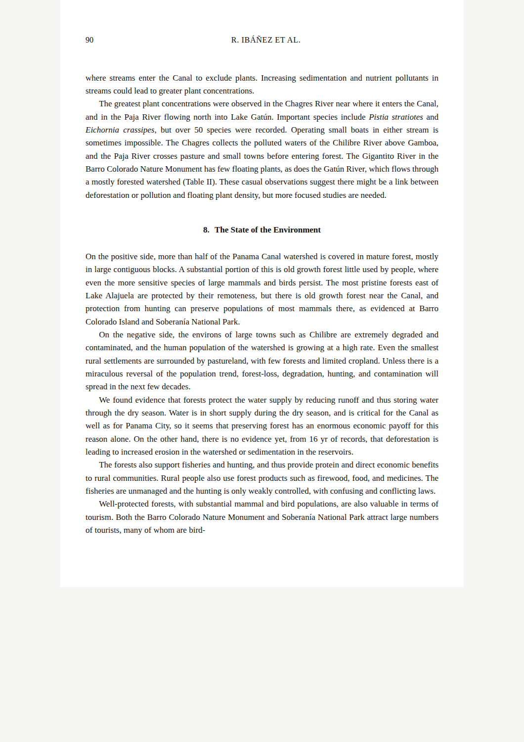90 R. IBÁÑEZ ET AL.
where streams enter the Canal to exclude plants. Increasing sedimentation and nutrient pollutants in streams could lead to greater plant concentrations.
The greatest plant concentrations were observed in the Chagres River near where it enters the Canal, and in the Paja River flowing north into Lake Gatún. Important species include Pistia stratiotes and Eichornia crassipes, but over 50 species were recorded. Operating small boats in either stream is sometimes impossible. The Chagres collects the polluted waters of the Chilibre River above Gamboa, and the Paja River crosses pasture and small towns before entering forest. The Gigantito River in the Barro Colorado Nature Monument has few floating plants, as does the Gatún River, which flows through a mostly forested watershed (Table II). These casual observations suggest there might be a link between deforestation or pollution and floating plant density, but more focused studies are needed.
8. The State of the Environment
On the positive side, more than half of the Panama Canal watershed is covered in mature forest, mostly in large contiguous blocks. A substantial portion of this is old growth forest little used by people, where even the more sensitive species of large mammals and birds persist. The most pristine forests east of Lake Alajuela are protected by their remoteness, but there is old growth forest near the Canal, and protection from hunting can preserve populations of most mammals there, as evidenced at Barro Colorado Island and Soberanía National Park.
On the negative side, the environs of large towns such as Chilibre are extremely degraded and contaminated, and the human population of the watershed is growing at a high rate. Even the smallest rural settlements are surrounded by pastureland, with few forests and limited cropland. Unless there is a miraculous reversal of the population trend, forest-loss, degradation, hunting, and contamination will spread in the next few decades.
We found evidence that forests protect the water supply by reducing runoff and thus storing water through the dry season. Water is in short supply during the dry season, and is critical for the Canal as well as for Panama City, so it seems that preserving forest has an enormous economic payoff for this reason alone. On the other hand, there is no evidence yet, from 16 yr of records, that deforestation is leading to increased erosion in the watershed or sedimentation in the reservoirs.
The forests also support fisheries and hunting, and thus provide protein and direct economic benefits to rural communities. Rural people also use forest products such as firewood, food, and medicines. The fisheries are unmanaged and the hunting is only weakly controlled, with confusing and conflicting laws.
Well-protected forests, with substantial mammal and bird populations, are also valuable in terms of tourism. Both the Barro Colorado Nature Monument and Soberanía National Park attract large numbers of tourists, many of whom are bird-